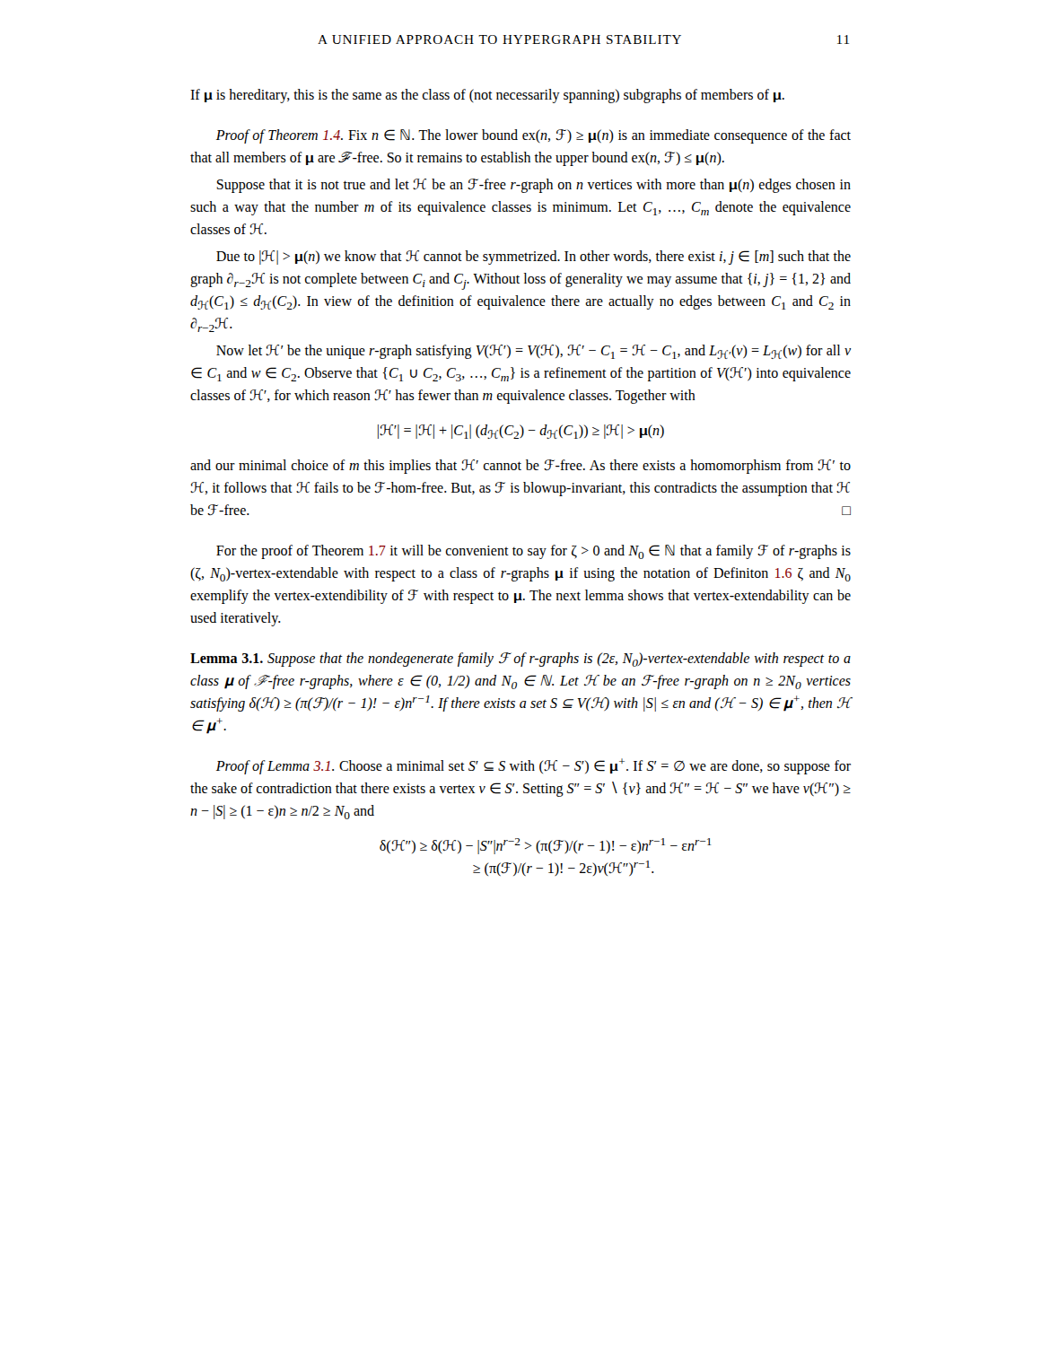A UNIFIED APPROACH TO HYPERGRAPH STABILITY 11
If 𝛍 is hereditary, this is the same as the class of (not necessarily spanning) subgraphs of members of 𝛍.
Proof of Theorem 1.4. Fix n ∈ ℕ. The lower bound ex(n, ℱ) ≥ 𝛍(n) is an immediate consequence of the fact that all members of 𝛍 are ℱ-free. So it remains to establish the upper bound ex(n, ℱ) ≤ 𝛍(n).
Suppose that it is not true and let ℋ be an ℱ-free r-graph on n vertices with more than 𝛍(n) edges chosen in such a way that the number m of its equivalence classes is minimum. Let C1, …, Cm denote the equivalence classes of ℋ.
Due to |ℋ| > 𝛍(n) we know that ℋ cannot be symmetrized. In other words, there exist i, j ∈ [m] such that the graph ∂r−2ℋ is not complete between Ci and Cj. Without loss of generality we may assume that {i, j} = {1, 2} and dℋ(C1) ≤ dℋ(C2). In view of the definition of equivalence there are actually no edges between C1 and C2 in ∂r−2ℋ.
Now let ℋ′ be the unique r-graph satisfying V(ℋ′) = V(ℋ), ℋ′ − C1 = ℋ − C1, and Lℋ′(v) = Lℋ(w) for all v ∈ C1 and w ∈ C2. Observe that {C1 ∪ C2, C3, …, Cm} is a refinement of the partition of V(ℋ′) into equivalence classes of ℋ′, for which reason ℋ′ has fewer than m equivalence classes. Together with
|ℋ′| = |ℋ| + |C1| (dℋ(C2) − dℋ(C1)) ≥ |ℋ| > 𝛍(n)
and our minimal choice of m this implies that ℋ′ cannot be ℱ-free. As there exists a homomorphism from ℋ′ to ℋ, it follows that ℋ fails to be ℱ-hom-free. But, as ℱ is blowup-invariant, this contradicts the assumption that ℋ be ℱ-free. □
For the proof of Theorem 1.7 it will be convenient to say for ζ > 0 and N0 ∈ ℕ that a family ℱ of r-graphs is (ζ, N0)-vertex-extendable with respect to a class of r-graphs 𝛍 if using the notation of Definiton 1.6 ζ and N0 exemplify the vertex-extendibility of ℱ with respect to 𝛍. The next lemma shows that vertex-extendability can be used iteratively.
Lemma 3.1. Suppose that the nondegenerate family ℱ of r-graphs is (2ε, N0)-vertex-extendable with respect to a class 𝛍 of ℱ-free r-graphs, where ε ∈ (0, 1/2) and N0 ∈ ℕ. Let ℋ be an ℱ-free r-graph on n ≥ 2N0 vertices satisfying δ(ℋ) ≥ (π(ℱ)/(r − 1)! − ε)nr−1. If there exists a set S ⊆ V(ℋ) with |S| ≤ εn and (ℋ − S) ∈ 𝛍+, then ℋ ∈ 𝛍+.
Proof of Lemma 3.1. Choose a minimal set S′ ⊆ S with (ℋ − S′) ∈ 𝛍+. If S′ = ∅ we are done, so suppose for the sake of contradiction that there exists a vertex v ∈ S′. Setting S″ = S′ ∖ {v} and ℋ″ = ℋ − S″ we have v(ℋ″) ≥ n − |S| ≥ (1 − ε)n ≥ n/2 ≥ N0 and
δ(ℋ″) ≥ δ(ℋ) − |S″|nr−2 > (π(ℱ)/(r − 1)! − ε)nr−1 − εnr−1 ≥ (π(ℱ)/(r − 1)! − 2ε)v(ℋ″)r−1.